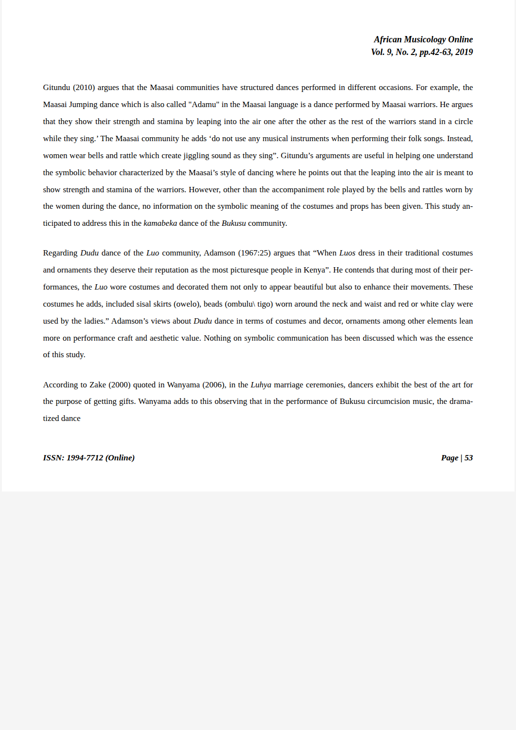African Musicology Online Vol. 9, No. 2, pp.42-63, 2019
Gitundu (2010) argues that the Maasai communities have structured dances performed in different occasions. For example, the Maasai Jumping dance which is also called "Adamu" in the Maasai language is a dance performed by Maasai warriors. He argues that they show their strength and stamina by leaping into the air one after the other as the rest of the warriors stand in a circle while they sing.’ The Maasai community he adds ‘do not use any musical instruments when performing their folk songs. Instead, women wear bells and rattle which create jiggling sound as they sing”. Gitundu’s arguments are useful in helping one understand the symbolic behavior characterized by the Maasai’s style of dancing where he points out that the leaping into the air is meant to show strength and stamina of the warriors. However, other than the accompaniment role played by the bells and rattles worn by the women during the dance, no information on the symbolic meaning of the costumes and props has been given. This study anticipated to address this in the kamabeka dance of the Bukusu community.
Regarding Dudu dance of the Luo community, Adamson (1967:25) argues that “When Luos dress in their traditional costumes and ornaments they deserve their reputation as the most picturesque people in Kenya”. He contends that during most of their performances, the Luo wore costumes and decorated them not only to appear beautiful but also to enhance their movements. These costumes he adds, included sisal skirts (owelo), beads (ombulu\ tigo) worn around the neck and waist and red or white clay were used by the ladies.” Adamson’s views about Dudu dance in terms of costumes and decor, ornaments among other elements lean more on performance craft and aesthetic value. Nothing on symbolic communication has been discussed which was the essence of this study.
According to Zake (2000) quoted in Wanyama (2006), in the Luhya marriage ceremonies, dancers exhibit the best of the art for the purpose of getting gifts. Wanyama adds to this observing that in the performance of Bukusu circumcision music, the dramatized dance
ISSN: 1994-7712 (Online) Page | 53